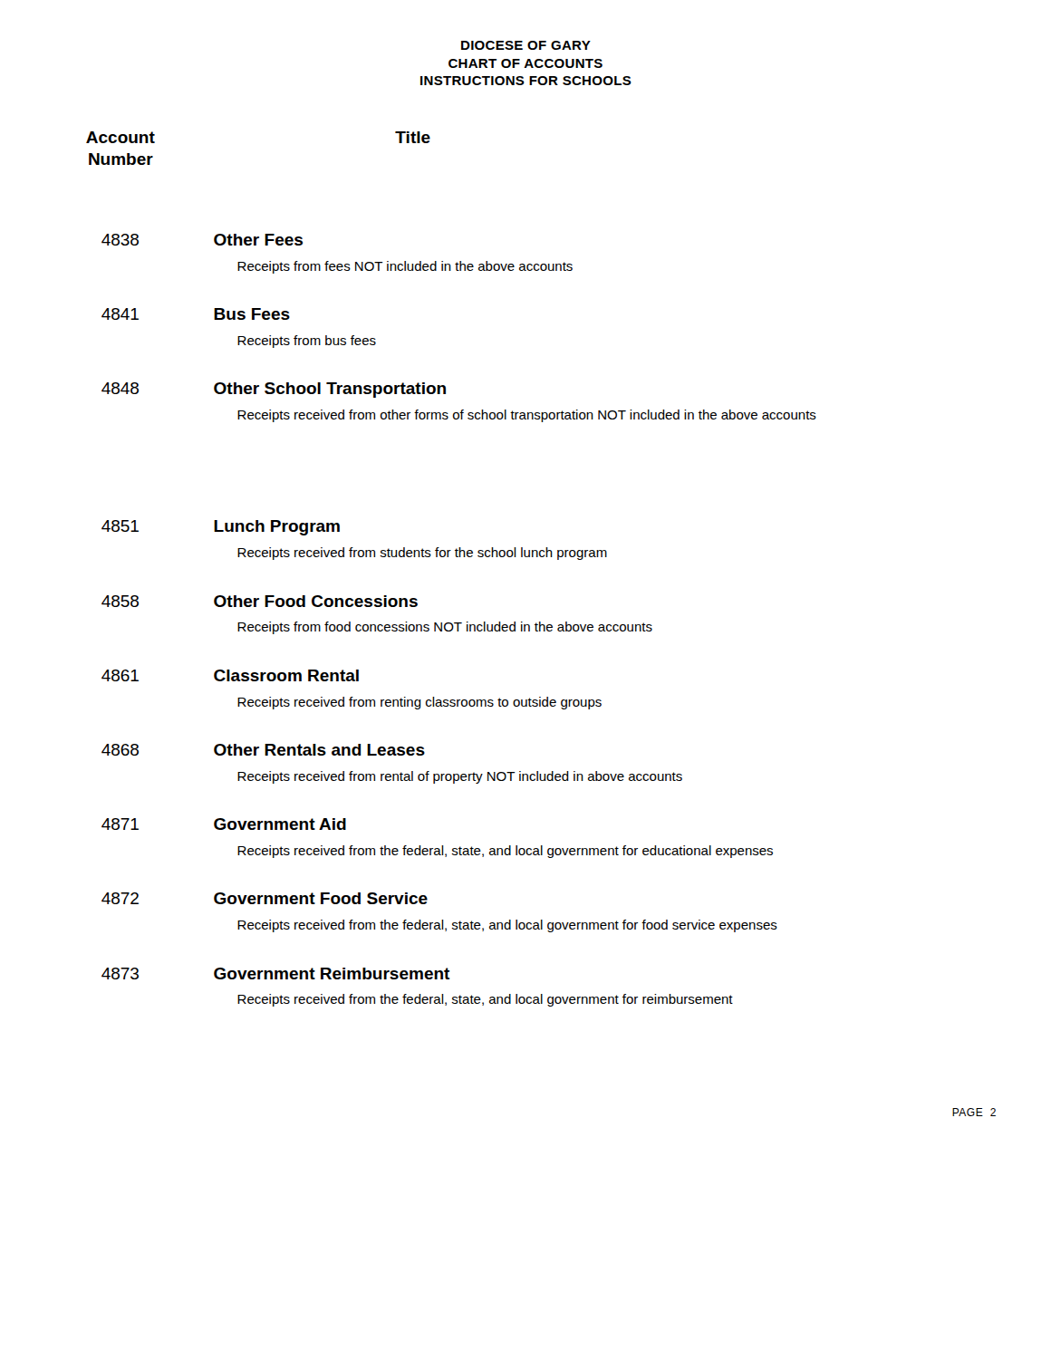DIOCESE OF GARY
CHART OF ACCOUNTS
INSTRUCTIONS FOR SCHOOLS
| Account Number | Title |
| --- | --- |
| 4838 | Other Fees Receipts from fees NOT included in the above accounts |
| 4841 | Bus Fees Receipts from bus fees |
| 4848 | Other School Transportation Receipts received from other forms of school transportation NOT included in the above accounts |
| 4851 | Lunch Program Receipts received from students for the school lunch program |
| 4858 | Other Food Concessions Receipts from food concessions NOT included in the above accounts |
| 4861 | Classroom Rental Receipts received from renting classrooms to outside groups |
| 4868 | Other Rentals and Leases Receipts received from rental of property NOT included in above accounts |
| 4871 | Government Aid Receipts received from the federal, state, and local government for educational expenses |
| 4872 | Government Food Service Receipts received from the federal, state, and local government for food service expenses |
| 4873 | Government Reimbursement Receipts received from the federal, state, and local government for reimbursement |
PAGE 2